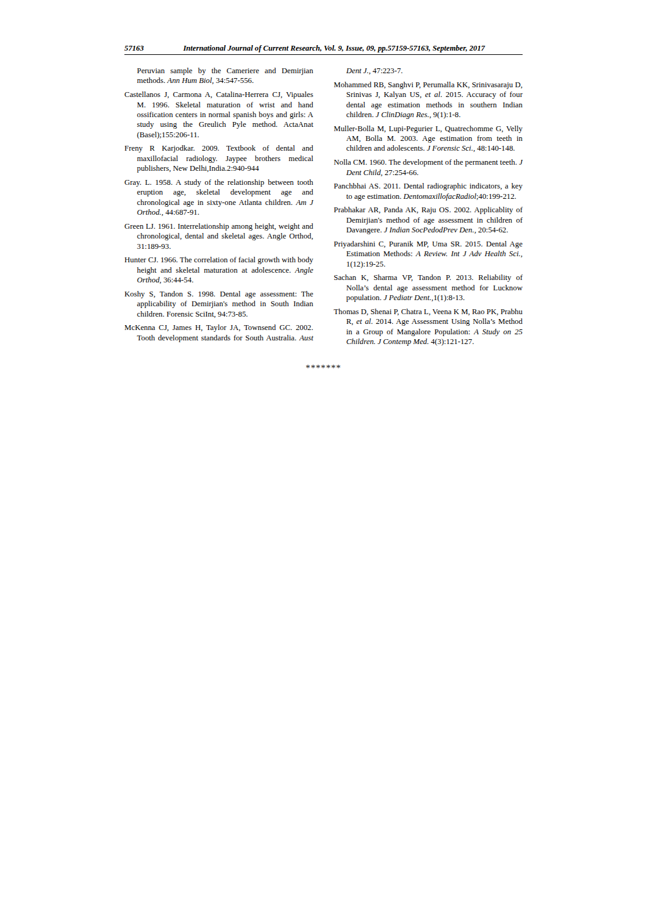57163
International Journal of Current Research, Vol. 9, Issue, 09, pp.57159-57163, September, 2017
Peruvian sample by the Cameriere and Demirjian methods. Ann Hum Biol, 34:547-556.
Castellanos J, Carmona A, Catalina-Herrera CJ, Viρuales M. 1996. Skeletal maturation of wrist and hand ossification centers in normal spanish boys and girls: A study using the Greulich Pyle method. ActaAnat (Basel);155:206-11.
Freny R Karjodkar. 2009. Textbook of dental and maxillofacial radiology. Jaypee brothers medical publishers, New Delhi,India.2:940-944
Gray. L. 1958. A study of the relationship between tooth eruption age, skeletal development age and chronological age in sixty-one Atlanta children. Am J Orthod., 44:687-91.
Green LJ. 1961. Interrelationship among height, weight and chronological, dental and skeletal ages. Angle Orthod, 31:189-93.
Hunter CJ. 1966. The correlation of facial growth with body height and skeletal maturation at adolescence. Angle Orthod, 36:44-54.
Koshy S, Tandon S. 1998. Dental age assessment: The applicability of Demirjian's method in South Indian children. Forensic SciInt, 94:73-85.
McKenna CJ, James H, Taylor JA, Townsend GC. 2002. Tooth development standards for South Australia. Aust Dent J., 47:223-7.
Mohammed RB, Sanghvi P, Perumalla KK, Srinivasaraju D, Srinivas J, Kalyan US, et al. 2015. Accuracy of four dental age estimation methods in southern Indian children. J ClinDiagn Res., 9(1):1-8.
Muller-Bolla M, Lupi-Pegurier L, Quatrechomme G, Velly AM, Bolla M. 2003. Age estimation from teeth in children and adolescents. J Forensic Sci., 48:140-148.
Nolla CM. 1960. The development of the permanent teeth. J Dent Child, 27:254-66.
Panchbhai AS. 2011. Dental radiographic indicators, a key to age estimation. DentomaxillofacRadiol;40:199-212.
Prabhakar AR, Panda AK, Raju OS. 2002. Applicablity of Demirjian's method of age assessment in children of Davangere. J Indian SocPedodPrev Den., 20:54-62.
Priyadarshini C, Puranik MP, Uma SR. 2015. Dental Age Estimation Methods: A Review. Int J Adv Health Sci., 1(12):19-25.
Sachan K, Sharma VP, Tandon P. 2013. Reliability of Nolla’s dental age assessment method for Lucknow population. J Pediatr Dent., 1(1):8-13.
Thomas D, Shenai P, Chatra L, Veena K M, Rao PK, Prabhu R, et al. 2014. Age Assessment Using Nolla’s Method in a Group of Mangalore Population: A Study on 25 Children. J Contemp Med. 4(3):121-127.
*******